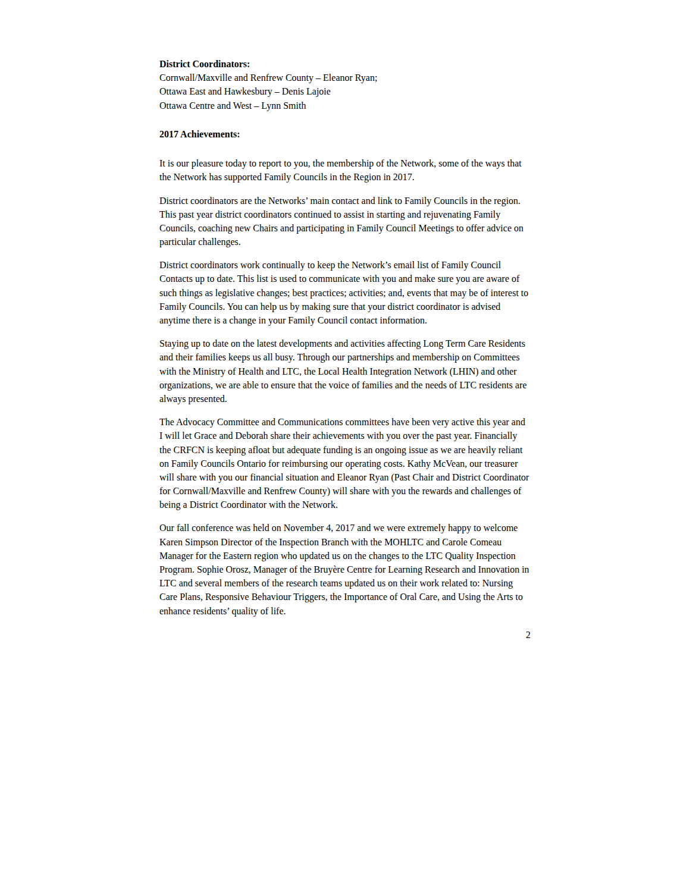District Coordinators:
Cornwall/Maxville and Renfrew County – Eleanor Ryan;
Ottawa East and Hawkesbury – Denis Lajoie
Ottawa Centre and West – Lynn Smith
2017 Achievements:
It is our pleasure today to report to you, the membership of the Network, some of the ways that the Network has supported Family Councils in the Region in 2017.
District coordinators are the Networks’ main contact and link to Family Councils in the region. This past year district coordinators continued to assist in starting and rejuvenating Family Councils, coaching new Chairs and participating in Family Council Meetings to offer advice on particular challenges.
District coordinators work continually to keep the Network’s email list of Family Council Contacts up to date. This list is used to communicate with you and make sure you are aware of such things as legislative changes; best practices; activities; and, events that may be of interest to Family Councils. You can help us by making sure that your district coordinator is advised anytime there is a change in your Family Council contact information.
Staying up to date on the latest developments and activities affecting Long Term Care Residents and their families keeps us all busy. Through our partnerships and membership on Committees with the Ministry of Health and LTC, the Local Health Integration Network (LHIN) and other organizations, we are able to ensure that the voice of families and the needs of LTC residents are always presented.
The Advocacy Committee and Communications committees have been very active this year and I will let Grace and Deborah share their achievements with you over the past year. Financially the CRFCN is keeping afloat but adequate funding is an ongoing issue as we are heavily reliant on Family Councils Ontario for reimbursing our operating costs. Kathy McVean, our treasurer will share with you our financial situation and Eleanor Ryan (Past Chair and District Coordinator for Cornwall/Maxville and Renfrew County) will share with you the rewards and challenges of being a District Coordinator with the Network.
Our fall conference was held on November 4, 2017 and we were extremely happy to welcome Karen Simpson Director of the Inspection Branch with the MOHLTC and Carole Comeau Manager for the Eastern region who updated us on the changes to the LTC Quality Inspection Program. Sophie Orosz, Manager of the Bruyère Centre for Learning Research and Innovation in LTC and several members of the research teams updated us on their work related to: Nursing Care Plans, Responsive Behaviour Triggers, the Importance of Oral Care, and Using the Arts to enhance residents’ quality of life.
2